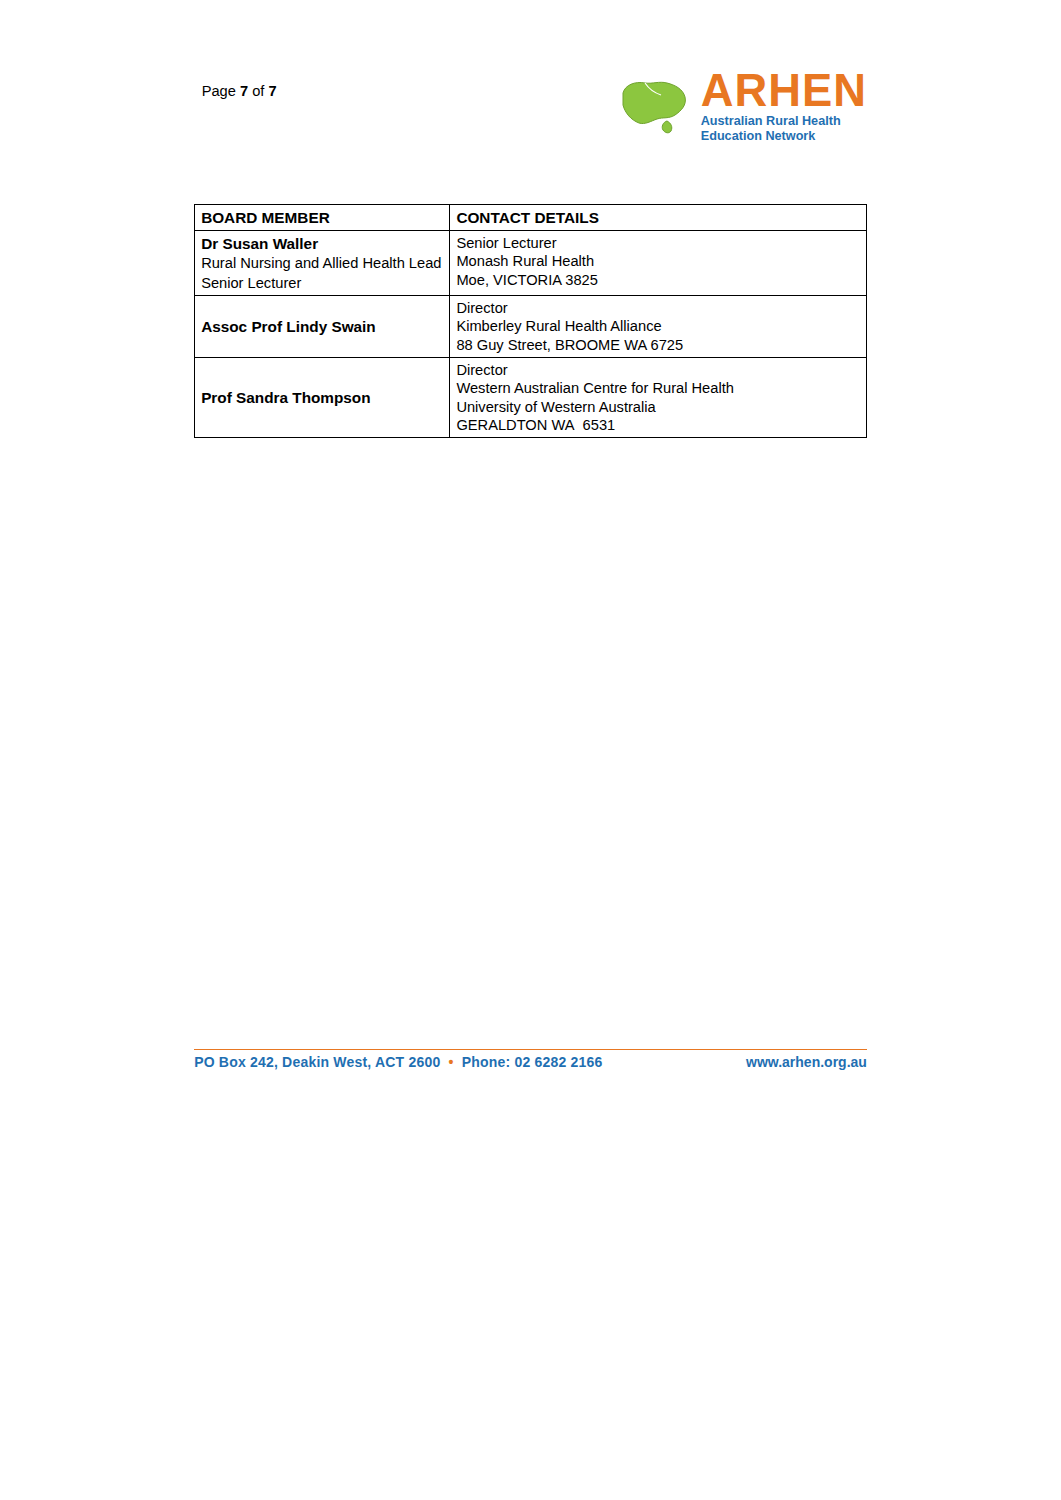Page 7 of 7
ARHEN Australian Rural Health Education Network
| BOARD MEMBER | CONTACT DETAILS |
| --- | --- |
| Dr Susan Waller Rural Nursing and Allied Health Lead Senior Lecturer | Senior Lecturer Monash Rural Health Moe, VICTORIA 3825 |
| Assoc Prof Lindy Swain | Director Kimberley Rural Health Alliance 88 Guy Street, BROOME WA 6725 |
| Prof Sandra Thompson | Director Western Australian Centre for Rural Health University of Western Australia GERALDTON WA 6531 |
PO Box 242, Deakin West, ACT 2600 • Phone: 02 6282 2166
www.arhen.org.au